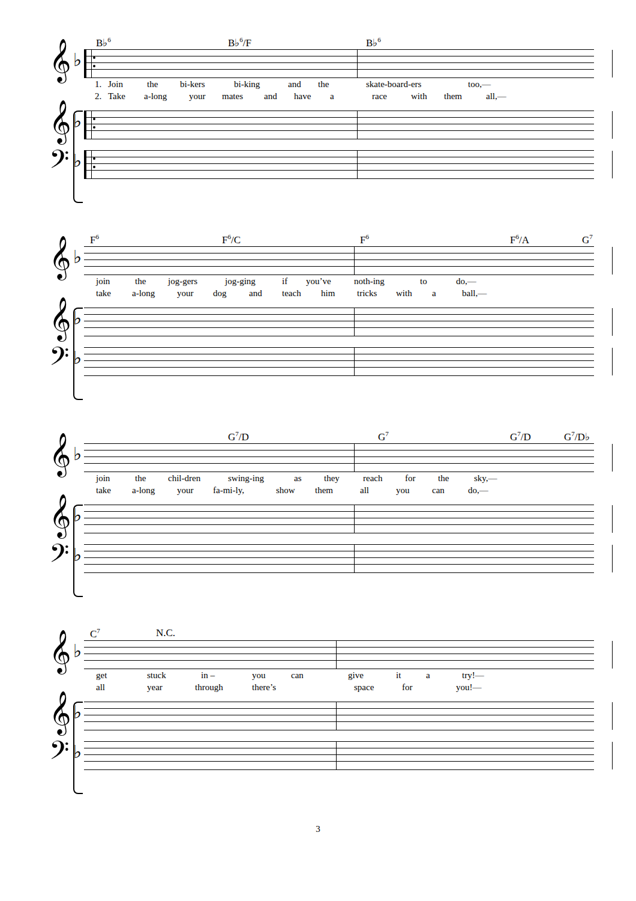B♭6 B♭6/F B♭6
𝄞 ♭
1. Join the bi‑kers bi‑king and the skate‑board‑ers too,—
2. Take a‑long your mates and have a race with them all,—
𝄞 ♭
𝄢 ♭
F6 F6/C F6 F6/A G7
𝄞 ♭
join the jog‑gers jog‑ging if you’ve noth‑ing to do,—
take a‑long your dog and teach him tricks with a ball,—
𝄞 ♭
𝄢 ♭
G7/D G7 G7/D G7/D♭
𝄞 ♭
join the chil‑dren swing‑ing as they reach for the sky,—
take a‑long your fa‑mi‑ly, show them all you can do,—
𝄞 ♭
𝄢 ♭
C7 N.C.
𝄞 ♭
get stuck in – you can give it a try!—
all year through there’s space for you!—
𝄞 ♭
𝄢 ♭
3